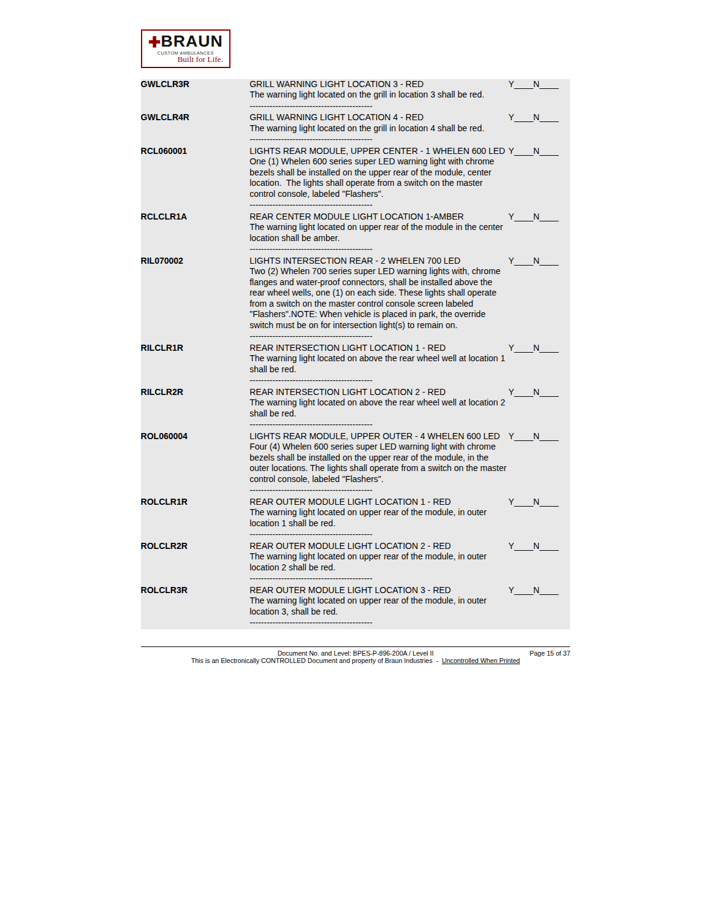✚BRAUN
CUSTOM AMBULANCES
Built for Life.
| GWLCLR3R | GRILL WARNING LIGHT LOCATION 3 - RED The warning light located on the grill in location 3 shall be red. ------------------------------------------- | Y____N____ |
| GWLCLR4R | GRILL WARNING LIGHT LOCATION 4 - RED The warning light located on the grill in location 4 shall be red. ------------------------------------------- | Y____N____ |
| RCL060001 | LIGHTS REAR MODULE, UPPER CENTER - 1 WHELEN 600 LED One (1) Whelen 600 series super LED warning light with chrome bezels shall be installed on the upper rear of the module, center location. The lights shall operate from a switch on the master control console, labeled "Flashers". ------------------------------------------- | Y____N____ |
| RCLCLR1A | REAR CENTER MODULE LIGHT LOCATION 1-AMBER The warning light located on upper rear of the module in the center location shall be amber. ------------------------------------------- | Y____N____ |
| RIL070002 | LIGHTS INTERSECTION REAR - 2 WHELEN 700 LED Two (2) Whelen 700 series super LED warning lights with, chrome flanges and water-proof connectors, shall be installed above the rear wheel wells, one (1) on each side. These lights shall operate from a switch on the master control console screen labeled "Flashers".NOTE: When vehicle is placed in park, the override switch must be on for intersection light(s) to remain on. ------------------------------------------- | Y____N____ |
| RILCLR1R | REAR INTERSECTION LIGHT LOCATION 1 - RED The warning light located on above the rear wheel well at location 1 shall be red. ------------------------------------------- | Y____N____ |
| RILCLR2R | REAR INTERSECTION LIGHT LOCATION 2 - RED The warning light located on above the rear wheel well at location 2 shall be red. ------------------------------------------- | Y____N____ |
| ROL060004 | LIGHTS REAR MODULE, UPPER OUTER - 4 WHELEN 600 LED Four (4) Whelen 600 series super LED warning light with chrome bezels shall be installed on the upper rear of the module, in the outer locations. The lights shall operate from a switch on the master control console, labeled "Flashers". ------------------------------------------- | Y____N____ |
| ROLCLR1R | REAR OUTER MODULE LIGHT LOCATION 1 - RED The warning light located on upper rear of the module, in outer location 1 shall be red. ------------------------------------------- | Y____N____ |
| ROLCLR2R | REAR OUTER MODULE LIGHT LOCATION 2 - RED The warning light located on upper rear of the module, in outer location 2 shall be red. ------------------------------------------- | Y____N____ |
| ROLCLR3R | REAR OUTER MODULE LIGHT LOCATION 3 - RED The warning light located on upper rear of the module, in outer location 3, shall be red. ------------------------------------------- | Y____N____ |
Document No. and Level: BPES-P-896-200A / Level II This is an Electronically CONTROLLED Document and property of Braun Industries - Uncontrolled When Printed
Page 15 of 37